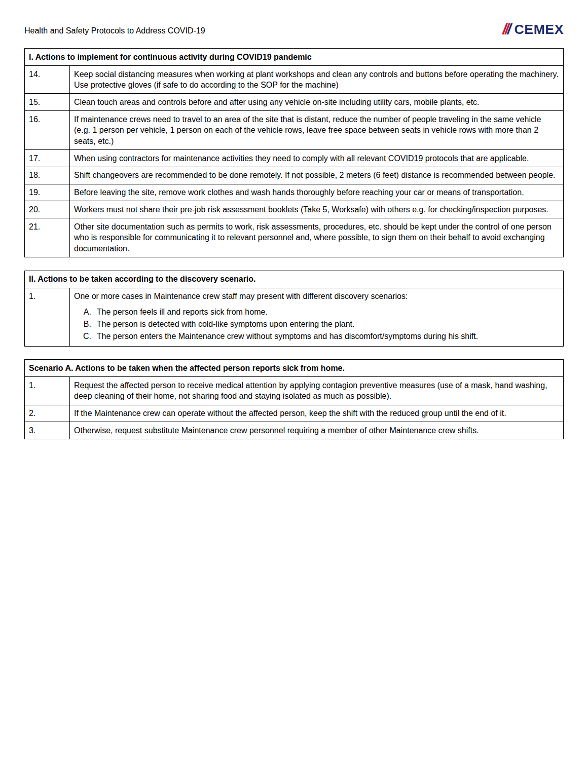Health and Safety Protocols to Address COVID-19
///CEMEX
| I. Actions to implement for continuous activity during COVID19 pandemic |
| --- |
| 14. | Keep social distancing measures when working at plant workshops and clean any controls and buttons before operating the machinery. Use protective gloves (if safe to do according to the SOP for the machine) |
| 15. | Clean touch areas and controls before and after using any vehicle on-site including utility cars, mobile plants, etc. |
| 16. | If maintenance crews need to travel to an area of the site that is distant, reduce the number of people traveling in the same vehicle (e.g. 1 person per vehicle, 1 person on each of the vehicle rows, leave free space between seats in vehicle rows with more than 2 seats, etc.) |
| 17. | When using contractors for maintenance activities they need to comply with all relevant COVID19 protocols that are applicable. |
| 18. | Shift changeovers are recommended to be done remotely. If not possible, 2 meters (6 feet) distance is recommended between people. |
| 19. | Before leaving the site, remove work clothes and wash hands thoroughly before reaching your car or means of transportation. |
| 20. | Workers must not share their pre-job risk assessment booklets (Take 5, Worksafe) with others e.g. for checking/inspection purposes. |
| 21. | Other site documentation such as permits to work, risk assessments, procedures, etc. should be kept under the control of one person who is responsible for communicating it to relevant personnel and, where possible, to sign them on their behalf to avoid exchanging documentation. |
| II. Actions to be taken according to the discovery scenario. |
| --- |
| 1. | One or more cases in Maintenance crew staff may present with different discovery scenarios: The person feels ill and reports sick from home. The person is detected with cold-like symptoms upon entering the plant. The person enters the Maintenance crew without symptoms and has discomfort/symptoms during his shift. |
| Scenario A. Actions to be taken when the affected person reports sick from home. |
| --- |
| 1. | Request the affected person to receive medical attention by applying contagion preventive measures (use of a mask, hand washing, deep cleaning of their home, not sharing food and staying isolated as much as possible). |
| 2. | If the Maintenance crew can operate without the affected person, keep the shift with the reduced group until the end of it. |
| 3. | Otherwise, request substitute Maintenance crew personnel requiring a member of other Maintenance crew shifts. |